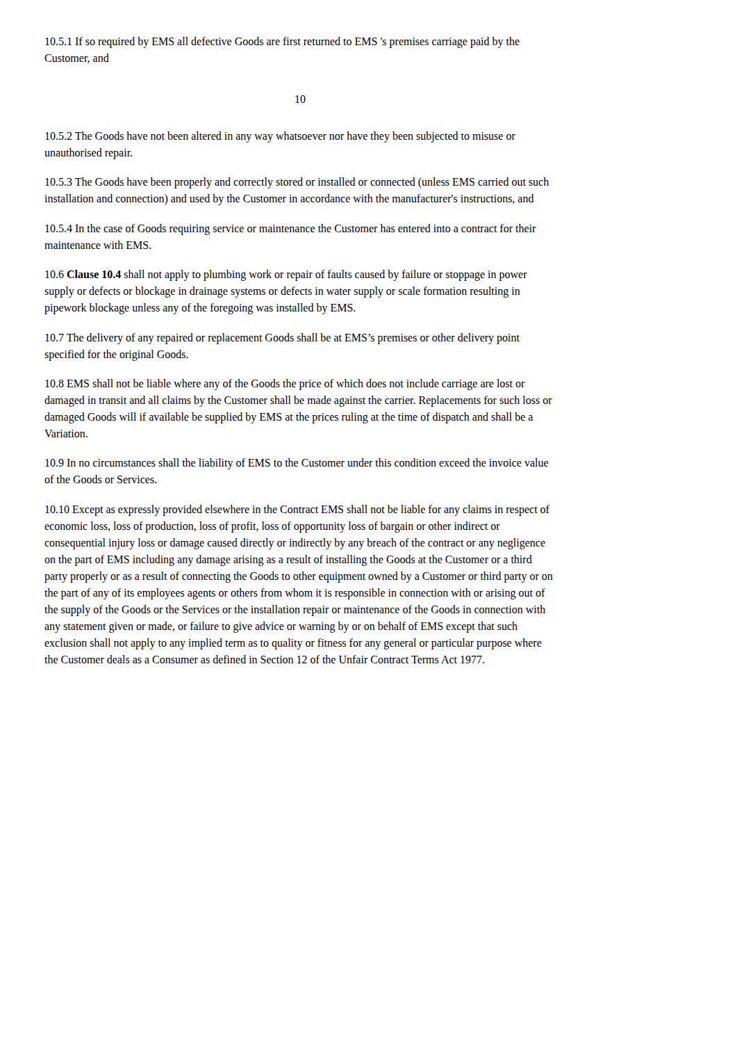10.5.1 If so required by EMS all defective Goods are first returned to EMS 's premises carriage paid by the Customer, and
10
10.5.2 The Goods have not been altered in any way whatsoever nor have they been subjected to misuse or unauthorised repair.
10.5.3 The Goods have been properly and correctly stored or installed or connected (unless EMS carried out such installation and connection) and used by the Customer in accordance with the manufacturer's instructions, and
10.5.4 In the case of Goods requiring service or maintenance the Customer has entered into a contract for their maintenance with EMS.
10.6 Clause 10.4 shall not apply to plumbing work or repair of faults caused by failure or stoppage in power supply or defects or blockage in drainage systems or defects in water supply or scale formation resulting in pipework blockage unless any of the foregoing was installed by EMS.
10.7 The delivery of any repaired or replacement Goods shall be at EMS’s premises or other delivery point specified for the original Goods.
10.8 EMS shall not be liable where any of the Goods the price of which does not include carriage are lost or damaged in transit and all claims by the Customer shall be made against the carrier. Replacements for such loss or damaged Goods will if available be supplied by EMS at the prices ruling at the time of dispatch and shall be a Variation.
10.9 In no circumstances shall the liability of EMS to the Customer under this condition exceed the invoice value of the Goods or Services.
10.10 Except as expressly provided elsewhere in the Contract EMS shall not be liable for any claims in respect of economic loss, loss of production, loss of profit, loss of opportunity loss of bargain or other indirect or consequential injury loss or damage caused directly or indirectly by any breach of the contract or any negligence on the part of EMS including any damage arising as a result of installing the Goods at the Customer or a third party properly or as a result of connecting the Goods to other equipment owned by a Customer or third party or on the part of any of its employees agents or others from whom it is responsible in connection with or arising out of the supply of the Goods or the Services or the installation repair or maintenance of the Goods in connection with any statement given or made, or failure to give advice or warning by or on behalf of EMS except that such exclusion shall not apply to any implied term as to quality or fitness for any general or particular purpose where the Customer deals as a Consumer as defined in Section 12 of the Unfair Contract Terms Act 1977.